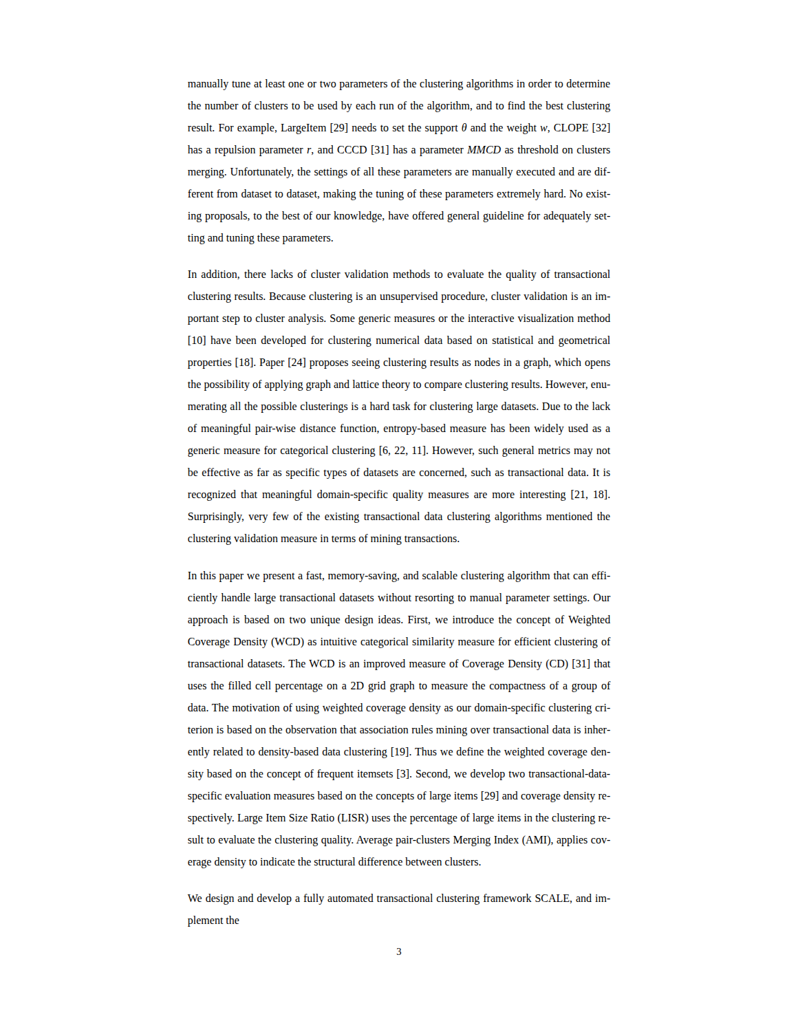manually tune at least one or two parameters of the clustering algorithms in order to determine the number of clusters to be used by each run of the algorithm, and to find the best clustering result. For example, LargeItem [29] needs to set the support θ and the weight w, CLOPE [32] has a repulsion parameter r, and CCCD [31] has a parameter MMCD as threshold on clusters merging. Unfortunately, the settings of all these parameters are manually executed and are different from dataset to dataset, making the tuning of these parameters extremely hard. No existing proposals, to the best of our knowledge, have offered general guideline for adequately setting and tuning these parameters.
In addition, there lacks of cluster validation methods to evaluate the quality of transactional clustering results. Because clustering is an unsupervised procedure, cluster validation is an important step to cluster analysis. Some generic measures or the interactive visualization method [10] have been developed for clustering numerical data based on statistical and geometrical properties [18]. Paper [24] proposes seeing clustering results as nodes in a graph, which opens the possibility of applying graph and lattice theory to compare clustering results. However, enumerating all the possible clusterings is a hard task for clustering large datasets. Due to the lack of meaningful pair-wise distance function, entropy-based measure has been widely used as a generic measure for categorical clustering [6, 22, 11]. However, such general metrics may not be effective as far as specific types of datasets are concerned, such as transactional data. It is recognized that meaningful domain-specific quality measures are more interesting [21, 18]. Surprisingly, very few of the existing transactional data clustering algorithms mentioned the clustering validation measure in terms of mining transactions.
In this paper we present a fast, memory-saving, and scalable clustering algorithm that can efficiently handle large transactional datasets without resorting to manual parameter settings. Our approach is based on two unique design ideas. First, we introduce the concept of Weighted Coverage Density (WCD) as intuitive categorical similarity measure for efficient clustering of transactional datasets. The WCD is an improved measure of Coverage Density (CD) [31] that uses the filled cell percentage on a 2D grid graph to measure the compactness of a group of data. The motivation of using weighted coverage density as our domain-specific clustering criterion is based on the observation that association rules mining over transactional data is inherently related to density-based data clustering [19]. Thus we define the weighted coverage density based on the concept of frequent itemsets [3]. Second, we develop two transactional-data-specific evaluation measures based on the concepts of large items [29] and coverage density respectively. Large Item Size Ratio (LISR) uses the percentage of large items in the clustering result to evaluate the clustering quality. Average pair-clusters Merging Index (AMI), applies coverage density to indicate the structural difference between clusters.
We design and develop a fully automated transactional clustering framework SCALE, and implement the
3